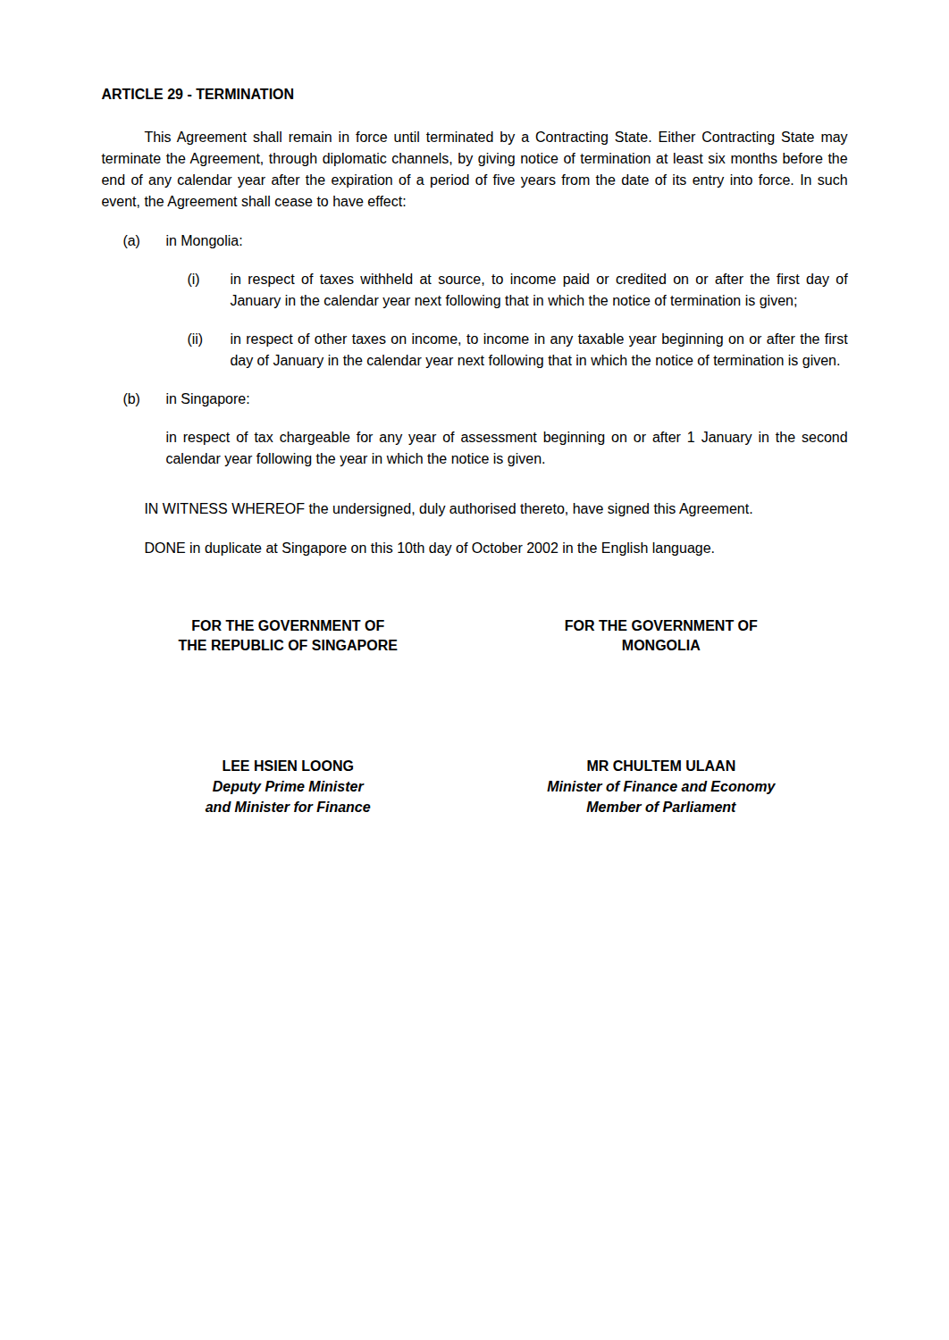ARTICLE 29 - TERMINATION
This Agreement shall remain in force until terminated by a Contracting State. Either Contracting State may terminate the Agreement, through diplomatic channels, by giving notice of termination at least six months before the end of any calendar year after the expiration of a period of five years from the date of its entry into force. In such event, the Agreement shall cease to have effect:
(a) in Mongolia:
(i) in respect of taxes withheld at source, to income paid or credited on or after the first day of January in the calendar year next following that in which the notice of termination is given;
(ii) in respect of other taxes on income, to income in any taxable year beginning on or after the first day of January in the calendar year next following that in which the notice of termination is given.
(b) in Singapore:
in respect of tax chargeable for any year of assessment beginning on or after 1 January in the second calendar year following the year in which the notice is given.
IN WITNESS WHEREOF the undersigned, duly authorised thereto, have signed this Agreement.
DONE in duplicate at Singapore on this 10th day of October 2002 in the English language.
| FOR THE GOVERNMENT OF THE REPUBLIC OF SINGAPORE | FOR THE GOVERNMENT OF MONGOLIA |
| LEE HSIEN LOONG Deputy Prime Minister and Minister for Finance | MR CHULTEM ULAAN Minister of Finance and Economy Member of Parliament |